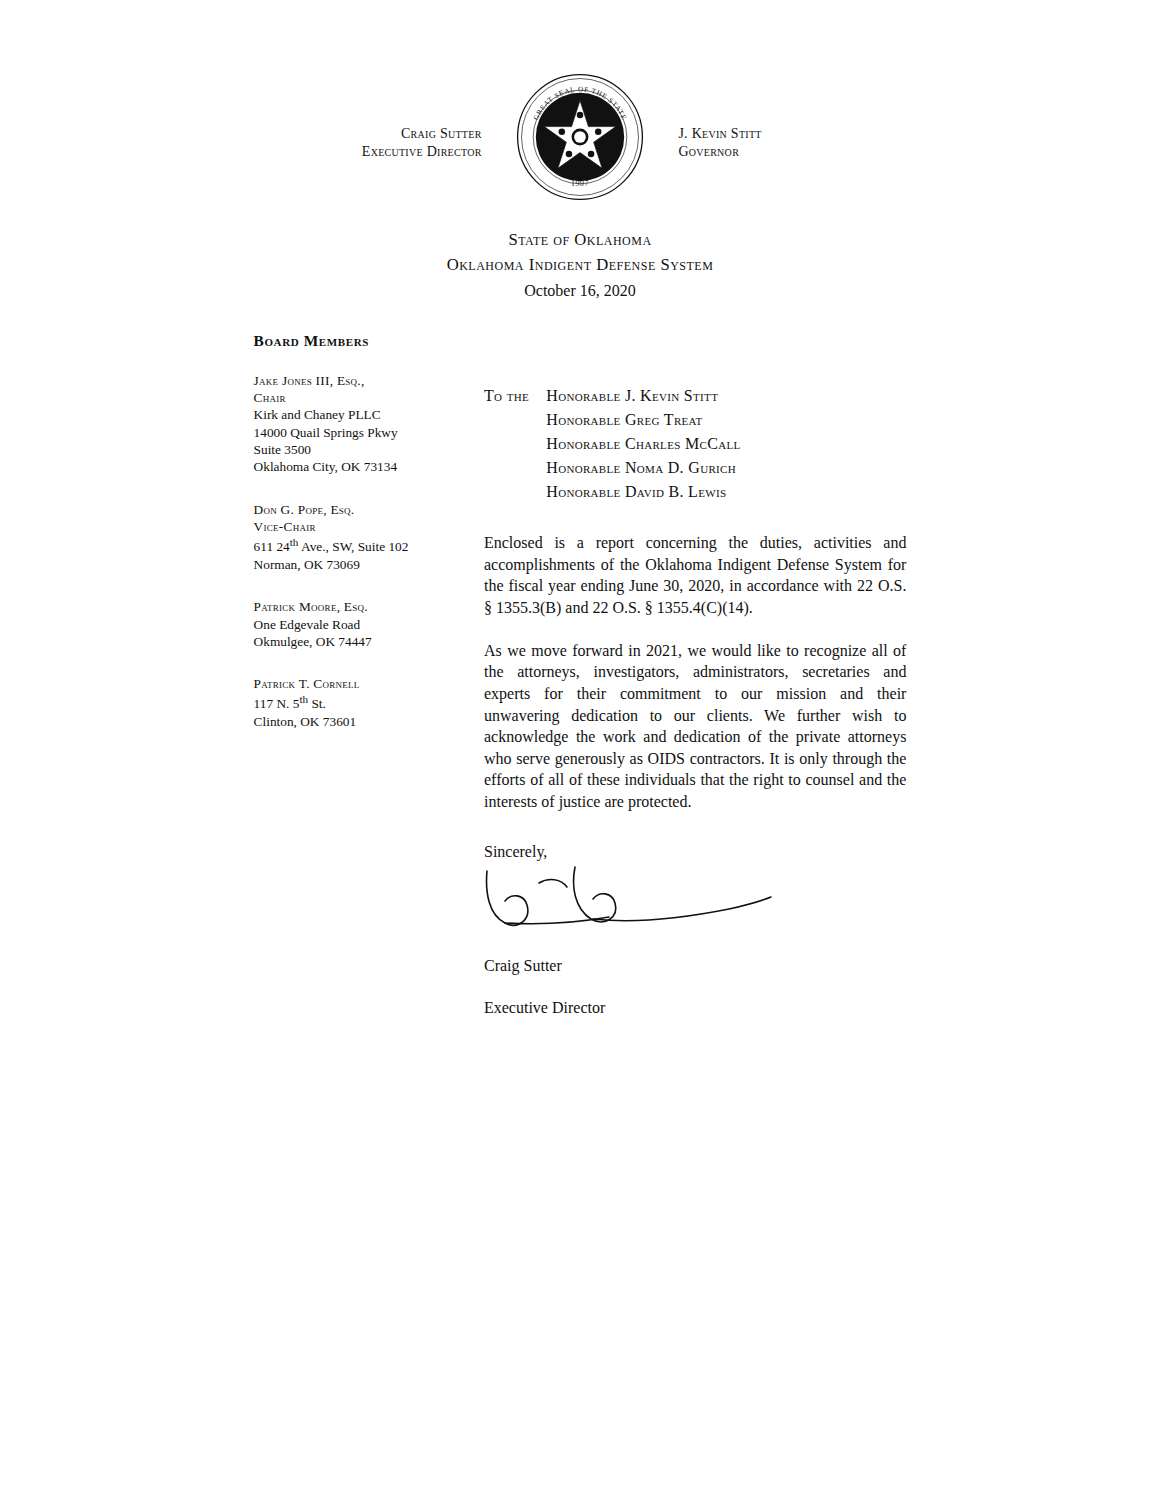Craig Sutter
Executive Director
GREAT SEAL OF THE STATE OF OKLAHOMA 1907
J. Kevin Stitt
Governor
State of Oklahoma
Oklahoma Indigent Defense System
October 16, 2020
Board Members
Jake Jones III, Esq.,
Chair
Kirk and Chaney PLLC
14000 Quail Springs Pkwy
Suite 3500
Oklahoma City, OK 73134
Don G. Pope, Esq.
Vice-Chair
611 24th Ave., SW, Suite 102
Norman, OK 73069
Patrick Moore, Esq.
One Edgevale Road
Okmulgee, OK 74447
Patrick T. Cornell
117 N. 5th St.
Clinton, OK 73601
To the
Honorable J. Kevin Stitt
Honorable Greg Treat
Honorable Charles McCall
Honorable Noma D. Gurich
Honorable David B. Lewis
Enclosed is a report concerning the duties, activities and accomplishments of the Oklahoma Indigent Defense System for the fiscal year ending June 30, 2020, in accordance with 22 O.S. § 1355.3(B) and 22 O.S. § 1355.4(C)(14).
As we move forward in 2021, we would like to recognize all of the attorneys, investigators, administrators, secretaries and experts for their commitment to our mission and their unwavering dedication to our clients. We further wish to acknowledge the work and dedication of the private attorneys who serve generously as OIDS contractors. It is only through the efforts of all of these individuals that the right to counsel and the interests of justice are protected.
Sincerely,
Craig Sutter
Executive Director